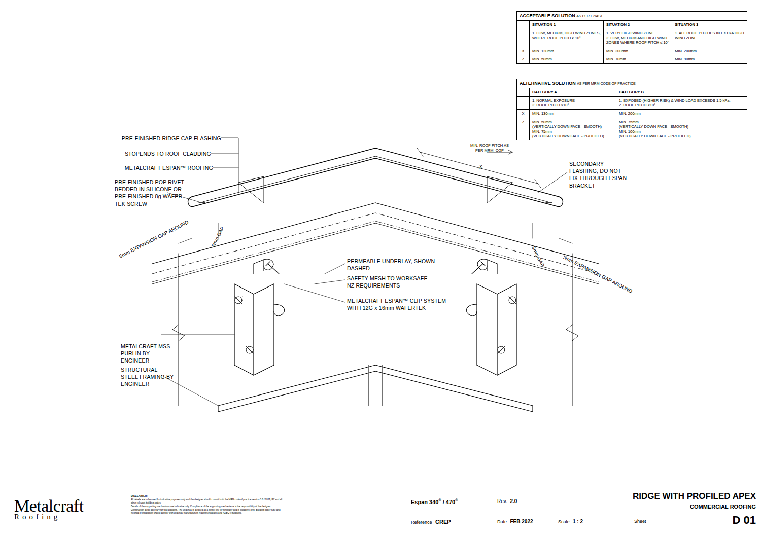ACCEPTABLE SOLUTION AS PER E2/AS1
| | SITUATION 1 | SITUATION 2 | SITUATION 3 |
| | 1. LOW, MEDIUM, HIGH WIND ZONES, WHERE ROOF PITCH ≥ 10° | 1. VERY HIGH WIND ZONE 2. LOW, MEDIUM AND HIGH WIND ZONES WHERE ROOF PITCH ≤ 10° | 1. ALL ROOF PITCHES IN EXTRA HIGH WIND ZONE |
| X | MIN. 130mm | MIN. 200mm | MIN. 200mm |
| Z | MIN. 50mm | MIN. 70mm | MIN. 90mm |
ALTERNATIVE SOLUTION AS PER MRM CODE OF PRACTICE
| | CATEGORY A | CATEGORY B |
| | 1. NORMAL EXPOSURE 2. ROOF PITCH >10° | 1. EXPOSED (HIGHER RISK) & WIND LOAD EXCEEDS 1.5 kPa. 2. ROOF PITCH <10° |
| X | MIN. 130mm | MIN. 200mm |
| Z | MIN. 50mm (VERTICALLY DOWN FACE - SMOOTH) MIN. 75mm (VERTICALLY DOWN FACE - PROFILED) | MIN. 75mm (VERTICALLY DOWN FACE - SMOOTH) MIN. 100mm (VERTICALLY DOWN FACE - PROFILED) |
PRE-FINISHED RIDGE CAP FLASHING
STOPENDS TO ROOF CLADDING
METALCRAFT ESPAN™ ROOFING
PRE-FINISHED POP RIVET
BEDDED IN SILICONE OR
PRE-FINISHED 8g WAFER-
TEK SCREW
METALCRAFT MSS
PURLIN BY
ENGINEER
STRUCTURAL
STEEL FRAMING BY
ENGINEER
PERMEABLE UNDERLAY, SHOWN
DASHED
SAFETY MESH TO WORKSAFE
NZ REQUIREMENTS
METALCRAFT ESPAN™ CLIP SYSTEM
WITH 12G x 16mm WAFERTEK
SECONDARY
FLASHING, DO NOT
FIX THROUGH ESPAN
BRACKET
MIN. ROOF PITCH AS
PER MRM COP
X
5mm EXPANSION GAP AROUND
5mm EXPANSION GAP AROUND
5mm GAP
5mm GAP
Metalcraft
Roofing
DISCLAIMER:
All details are to be used for indicative purposes only and the designer should consult both the MRM code of practice version 3.0 / 2019, E2 and all other relevant building codes
Details of the supporting mechanisms are indicative only. Compliance of the supporting mechanisms is the responsibility of the designer. Construction detail can vary for wall cladding. The underlay is detailed as a single line for simplicity and is indicative only. Building paper type and method of installation should comply with underlay manufacturers recommendations and NZBC regulations.
Espan 340® / 470®
Rev. 2.0
Reference CREP
Date FEB 2022
Scale 1 : 2
RIDGE WITH PROFILED APEX
COMMERCIAL ROOFING
Sheet
D 01